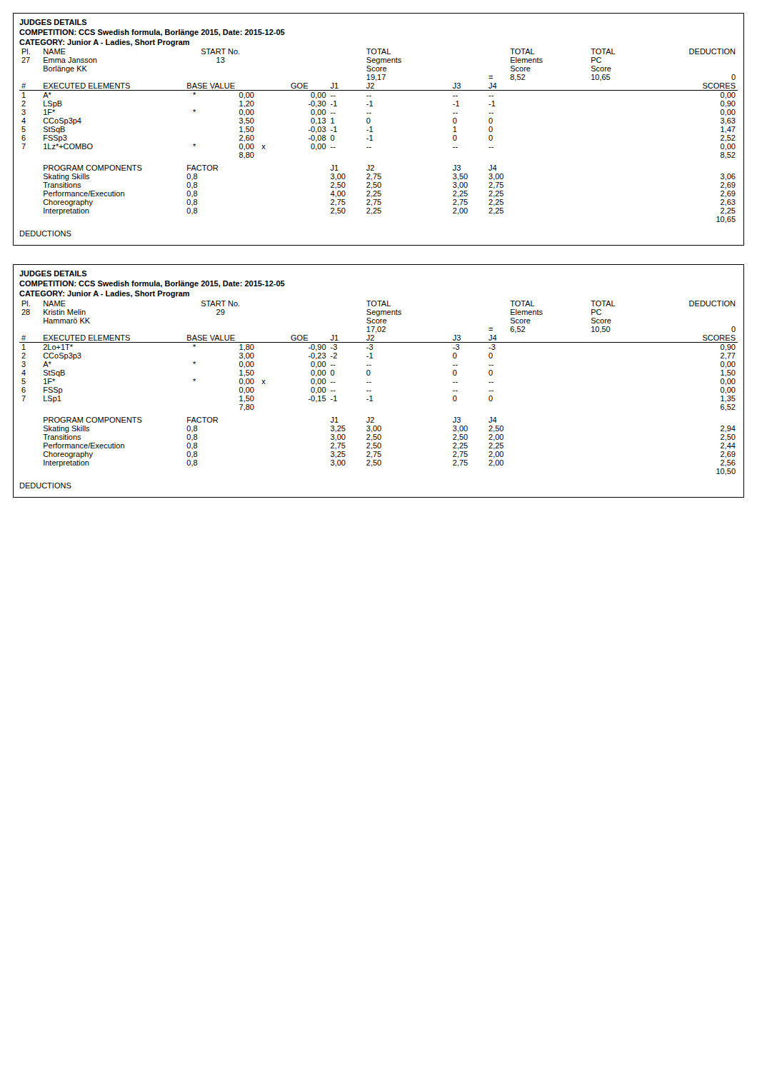JUDGES DETAILS
COMPETITION: CCS Swedish formula, Borlänge 2015, Date: 2015-12-05
CATEGORY: Junior A - Ladies, Short Program
| Pl. | NAME | START No. | | | | TOTAL | | | TOTAL | TOTAL | DEDUCTION |
| 27 | Emma Jansson | 13 | | | | Segments | | | Elements | PC | |
| | Borlänge KK | | | | | Score | | | Score | Score | |
| | | | | | | 19,17 | | = | 8,52 | 10,65 | 0 |
| # | EXECUTED ELEMENTS | BASE VALUE | | GOE | J1 | J2 | J3 | J4 | | SCORES |
| 1 | A* | * | 0,00 | | 0,00 | -- | -- | -- | -- | | 0,00 |
| 2 | LSpB | | 1,20 | | -0,30 | -1 | -1 | -1 | -1 | | 0,90 |
| 3 | 1F* | * | 0,00 | | 0,00 | -- | -- | -- | -- | | 0,00 |
| 4 | CCoSp3p4 | | 3,50 | | 0,13 | 1 | 0 | 0 | 0 | | 3,63 |
| 5 | StSqB | | 1,50 | | -0,03 | -1 | -1 | 1 | 0 | | 1,47 |
| 6 | FSSp3 | | 2,60 | | -0,08 | 0 | -1 | 0 | 0 | | 2,52 |
| 7 | 1Lz*+COMBO | * | 0,00 | x | 0,00 | -- | -- | -- | -- | | 0,00 |
| | | | 8,80 | | | | | | | | 8,52 |
| | PROGRAM COMPONENTS | FACTOR | | | J1 | J2 | J3 | J4 | | |
| | Skating Skills | 0,8 | | | 3,00 | 2,75 | 3,50 | 3,00 | | 3,06 |
| | Transitions | 0,8 | | | 2,50 | 2,50 | 3,00 | 2,75 | | 2,69 |
| | Performance/Execution | 0,8 | | | 4,00 | 2,25 | 2,25 | 2,25 | | 2,69 |
| | Choreography | 0,8 | | | 2,75 | 2,75 | 2,75 | 2,25 | | 2,63 |
| | Interpretation | 0,8 | | | 2,50 | 2,25 | 2,00 | 2,25 | | 2,25 |
| | 10,65 |
DEDUCTIONS
JUDGES DETAILS
COMPETITION: CCS Swedish formula, Borlänge 2015, Date: 2015-12-05
CATEGORY: Junior A - Ladies, Short Program
| Pl. | NAME | START No. | | | | TOTAL | | | TOTAL | TOTAL | DEDUCTION |
| 28 | Kristin Melin | 29 | | | | Segments | | | Elements | PC | |
| | Hammarö KK | | | | | Score | | | Score | Score | |
| | | | | | | 17,02 | | = | 6,52 | 10,50 | 0 |
| # | EXECUTED ELEMENTS | BASE VALUE | | GOE | J1 | J2 | J3 | J4 | | SCORES |
| 1 | 2Lo+1T* | * | 1,80 | | -0,90 | -3 | -3 | -3 | -3 | | 0,90 |
| 2 | CCoSp3p3 | | 3,00 | | -0,23 | -2 | -1 | 0 | 0 | | 2,77 |
| 3 | A* | * | 0,00 | | 0,00 | -- | -- | -- | -- | | 0,00 |
| 4 | StSqB | | 1,50 | | 0,00 | 0 | 0 | 0 | 0 | | 1,50 |
| 5 | 1F* | * | 0,00 | x | 0,00 | -- | -- | -- | -- | | 0,00 |
| 6 | FSSp | | 0,00 | | 0,00 | -- | -- | -- | -- | | 0,00 |
| 7 | LSp1 | | 1,50 | | -0,15 | -1 | -1 | 0 | 0 | | 1,35 |
| | | | 7,80 | | | | | | | | 6,52 |
| | PROGRAM COMPONENTS | FACTOR | | | J1 | J2 | J3 | J4 | | |
| | Skating Skills | 0,8 | | | 3,25 | 3,00 | 3,00 | 2,50 | | 2,94 |
| | Transitions | 0,8 | | | 3,00 | 2,50 | 2,50 | 2,00 | | 2,50 |
| | Performance/Execution | 0,8 | | | 2,75 | 2,50 | 2,25 | 2,25 | | 2,44 |
| | Choreography | 0,8 | | | 3,25 | 2,75 | 2,75 | 2,00 | | 2,69 |
| | Interpretation | 0,8 | | | 3,00 | 2,50 | 2,75 | 2,00 | | 2,56 |
| | 10,50 |
DEDUCTIONS